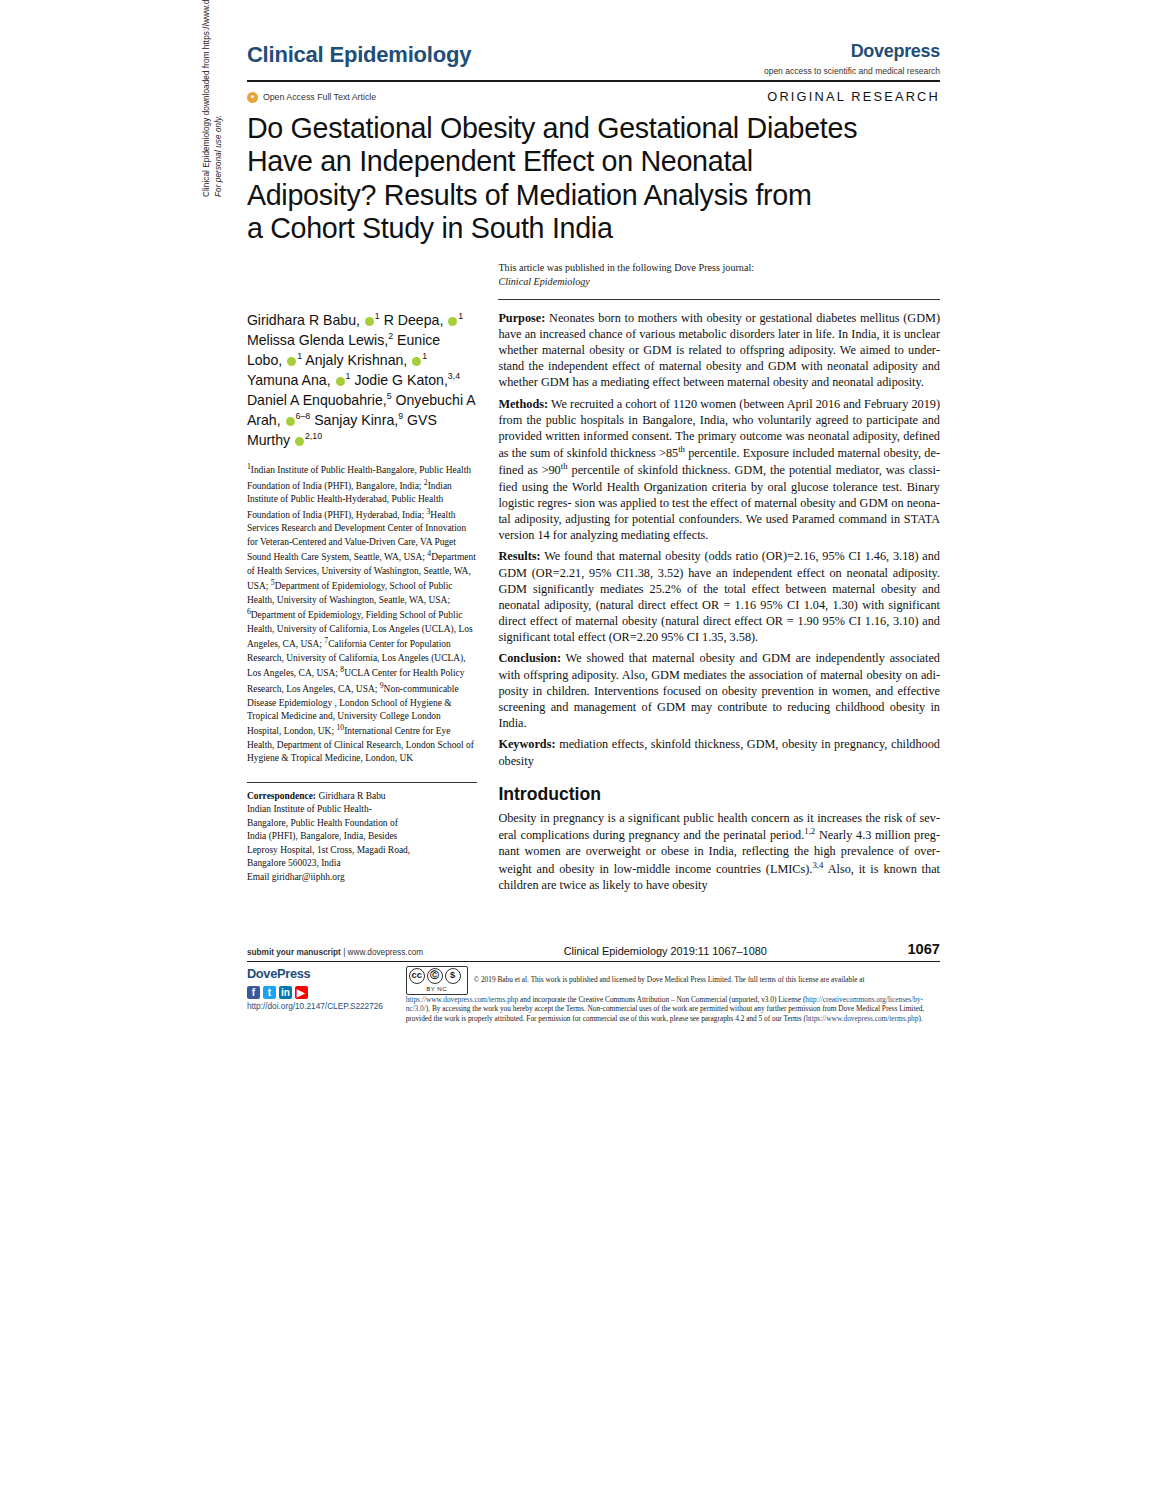Clinical Epidemiology downloaded from https://www.dovepress.com/ by 183.82.104.141 on 16-Jan-2020
For personal use only.
Clinical Epidemiology
Dovepress
open access to scientific and medical research
• Open Access Full Text Article
ORIGINAL RESEARCH
Do Gestational Obesity and Gestational Diabetes
Have an Independent Effect on Neonatal
Adiposity? Results of Mediation Analysis from
a Cohort Study in South India
This article was published in the following Dove Press journal:
Clinical Epidemiology
Giridhara R Babu, 1 R Deepa, 1 Melissa Glenda Lewis,2 Eunice Lobo, 1 Anjaly Krishnan, 1 Yamuna Ana, 1 Jodie G Katon,3,4 Daniel A Enquobahrie,5 Onyebuchi A Arah, 6–8 Sanjay Kinra,9 GVS Murthy 2,10
1Indian Institute of Public Health-Bangalore, Public Health Foundation of India (PHFI), Bangalore, India; 2Indian Institute of Public Health-Hyderabad, Public Health Foundation of India (PHFI), Hyderabad, India; 3Health Services Research and Development Center of Innovation for Veteran-Centered and Value-Driven Care, VA Puget Sound Health Care System, Seattle, WA, USA; 4Department of Health Services, University of Washington, Seattle, WA, USA; 5Department of Epidemiology, School of Public Health, University of Washington, Seattle, WA, USA; 6Department of Epidemiology, Fielding School of Public Health, University of California, Los Angeles (UCLA), Los Angeles, CA, USA; 7California Center for Population Research, University of California, Los Angeles (UCLA), Los Angeles, CA, USA; 8UCLA Center for Health Policy Research, Los Angeles, CA, USA; 9Non-communicable Disease Epidemiology , London School of Hygiene & Tropical Medicine and, University College London Hospital, London, UK; 10International Centre for Eye Health, Department of Clinical Research, London School of Hygiene & Tropical Medicine, London, UK
Correspondence: Giridhara R Babu
Indian Institute of Public Health-
Bangalore, Public Health Foundation of
India (PHFI), Bangalore, India, Besides
Leprosy Hospital, 1st Cross, Magadi Road,
Bangalore 560023, India
Email giridhar@iiphh.org
Purpose: Neonates born to mothers with obesity or gestational diabetes mellitus (GDM) have an increased chance of various metabolic disorders later in life. In India, it is unclear whether maternal obesity or GDM is related to offspring adiposity. We aimed to understand the independent effect of maternal obesity and GDM with neonatal adiposity and whether GDM has a mediating effect between maternal obesity and neonatal adiposity.
Methods: We recruited a cohort of 1120 women (between April 2016 and February 2019) from the public hospitals in Bangalore, India, who voluntarily agreed to participate and provided written informed consent. The primary outcome was neonatal adiposity, defined as the sum of skinfold thickness >85th percentile. Exposure included maternal obesity, defined as >90th percentile of skinfold thickness. GDM, the potential mediator, was classified using the World Health Organization criteria by oral glucose tolerance test. Binary logistic regres- sion was applied to test the effect of maternal obesity and GDM on neonatal adiposity, adjusting for potential confounders. We used Paramed command in STATA version 14 for analyzing mediating effects.
Results: We found that maternal obesity (odds ratio (OR)=2.16, 95% CI 1.46, 3.18) and GDM (OR=2.21, 95% CI1.38, 3.52) have an independent effect on neonatal adiposity. GDM significantly mediates 25.2% of the total effect between maternal obesity and neonatal adiposity, (natural direct effect OR = 1.16 95% CI 1.04, 1.30) with significant direct effect of maternal obesity (natural direct effect OR = 1.90 95% CI 1.16, 3.10) and significant total effect (OR=2.20 95% CI 1.35, 3.58).
Conclusion: We showed that maternal obesity and GDM are independently associated with offspring adiposity. Also, GDM mediates the association of maternal obesity on adiposity in children. Interventions focused on obesity prevention in women, and effective screening and management of GDM may contribute to reducing childhood obesity in India.
Keywords: mediation effects, skinfold thickness, GDM, obesity in pregnancy, childhood obesity
Introduction
Obesity in pregnancy is a significant public health concern as it increases the risk of several complications during pregnancy and the perinatal period.1,2 Nearly 4.3 million pregnant women are overweight or obese in India, reflecting the high prevalence of overweight and obesity in low-middle income countries (LMICs).3,4 Also, it is known that children are twice as likely to have obesity
submit your manuscript | www.dovepress.com
Clinical Epidemiology 2019:11 1067–1080
1067
DovePress
ftin▶
http://doi.org/10.2147/CLEP.S222726
ccⒸ$ BY NC © 2019 Babu et al. This work is published and licensed by Dove Medical Press Limited. The full terms of this license are available at https://www.dovepress.com/terms.php and incorporate the Creative Commons Attribution – Non Commercial (unported, v3.0) License (http://creativecommons.org/licenses/by-nc/3.0/). By accessing the work you hereby accept the Terms. Non-commercial uses of the work are permitted without any further permission from Dove Medical Press Limited, provided the work is properly attributed. For permission for commercial use of this work, please see paragraphs 4.2 and 5 of our Terms (https://www.dovepress.com/terms.php).